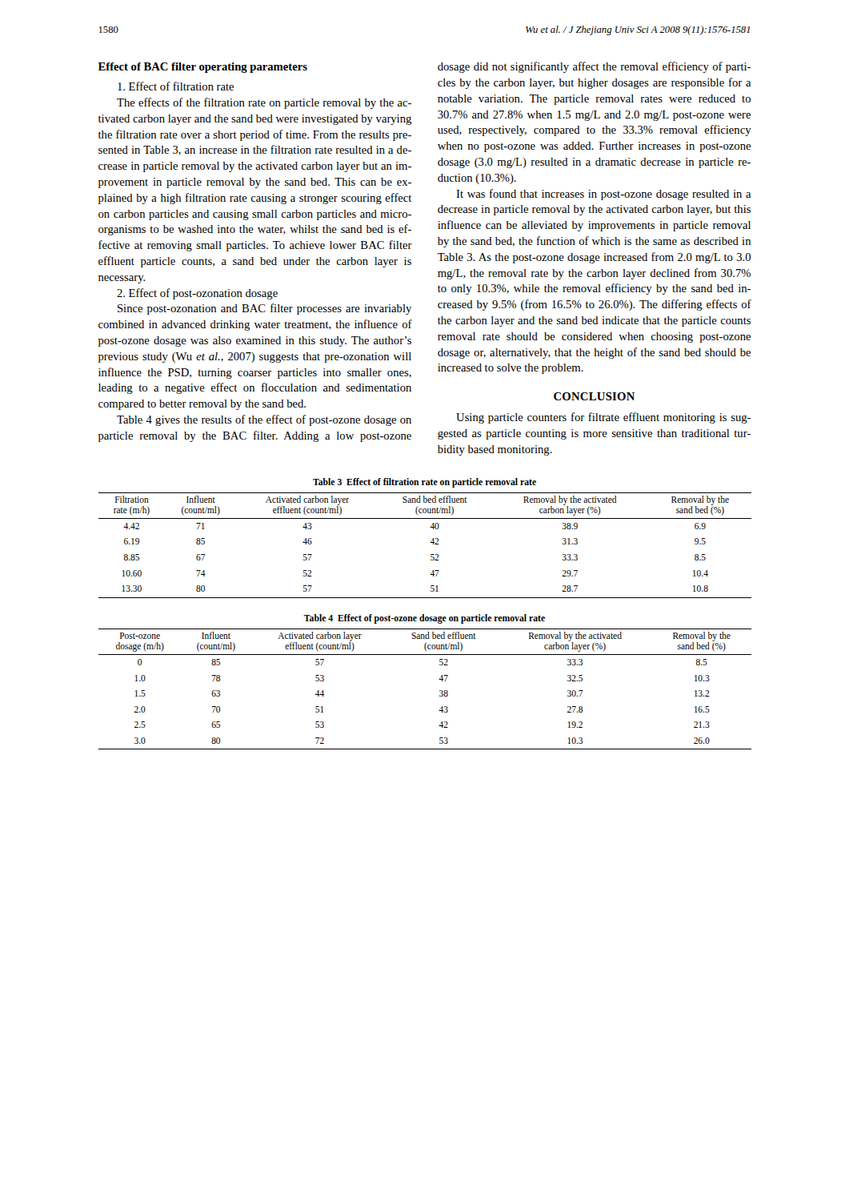1580 Wu et al. / J Zhejiang Univ Sci A 2008 9(11):1576-1581
Effect of BAC filter operating parameters
1. Effect of filtration rate
The effects of the filtration rate on particle removal by the activated carbon layer and the sand bed were investigated by varying the filtration rate over a short period of time. From the results presented in Table 3, an increase in the filtration rate resulted in a decrease in particle removal by the activated carbon layer but an improvement in particle removal by the sand bed. This can be explained by a high filtration rate causing a stronger scouring effect on carbon particles and causing small carbon particles and microorganisms to be washed into the water, whilst the sand bed is effective at removing small particles. To achieve lower BAC filter effluent particle counts, a sand bed under the carbon layer is necessary.
2. Effect of post-ozonation dosage
Since post-ozonation and BAC filter processes are invariably combined in advanced drinking water treatment, the influence of post-ozone dosage was also examined in this study. The author’s previous study (Wu et al., 2007) suggests that pre-ozonation will influence the PSD, turning coarser particles into smaller ones, leading to a negative effect on flocculation and sedimentation compared to better removal by the sand bed.
Table 4 gives the results of the effect of post-ozone dosage on particle removal by the BAC filter. Adding a low post-ozone dosage did not significantly affect the removal efficiency of particles by the carbon layer, but higher dosages are responsible for a notable variation. The particle removal rates were reduced to 30.7% and 27.8% when 1.5 mg/L and 2.0 mg/L post-ozone were used, respectively, compared to the 33.3% removal efficiency when no post-ozone was added. Further increases in post-ozone dosage (3.0 mg/L) resulted in a dramatic decrease in particle reduction (10.3%).
It was found that increases in post-ozone dosage resulted in a decrease in particle removal by the activated carbon layer, but this influence can be alleviated by improvements in particle removal by the sand bed, the function of which is the same as described in Table 3. As the post-ozone dosage increased from 2.0 mg/L to 3.0 mg/L, the removal rate by the carbon layer declined from 30.7% to only 10.3%, while the removal efficiency by the sand bed increased by 9.5% (from 16.5% to 26.0%). The differing effects of the carbon layer and the sand bed indicate that the particle counts removal rate should be considered when choosing post-ozone dosage or, alternatively, that the height of the sand bed should be increased to solve the problem.
Conclusion
Using particle counters for filtrate effluent monitoring is suggested as particle counting is more sensitive than traditional turbidity based monitoring.
Table 3 Effect of filtration rate on particle removal rate
| Filtration rate (m/h) | Influent (count/ml) | Activated carbon layer effluent (count/ml) | Sand bed effluent (count/ml) | Removal by the activated carbon layer (%) | Removal by the sand bed (%) |
| --- | --- | --- | --- | --- | --- |
| 4.42 | 71 | 43 | 40 | 38.9 | 6.9 |
| 6.19 | 85 | 46 | 42 | 31.3 | 9.5 |
| 8.85 | 67 | 57 | 52 | 33.3 | 8.5 |
| 10.60 | 74 | 52 | 47 | 29.7 | 10.4 |
| 13.30 | 80 | 57 | 51 | 28.7 | 10.8 |
Table 4 Effect of post-ozone dosage on particle removal rate
| Post-ozone dosage (m/h) | Influent (count/ml) | Activated carbon layer effluent (count/ml) | Sand bed effluent (count/ml) | Removal by the activated carbon layer (%) | Removal by the sand bed (%) |
| --- | --- | --- | --- | --- | --- |
| 0 | 85 | 57 | 52 | 33.3 | 8.5 |
| 1.0 | 78 | 53 | 47 | 32.5 | 10.3 |
| 1.5 | 63 | 44 | 38 | 30.7 | 13.2 |
| 2.0 | 70 | 51 | 43 | 27.8 | 16.5 |
| 2.5 | 65 | 53 | 42 | 19.2 | 21.3 |
| 3.0 | 80 | 72 | 53 | 10.3 | 26.0 |